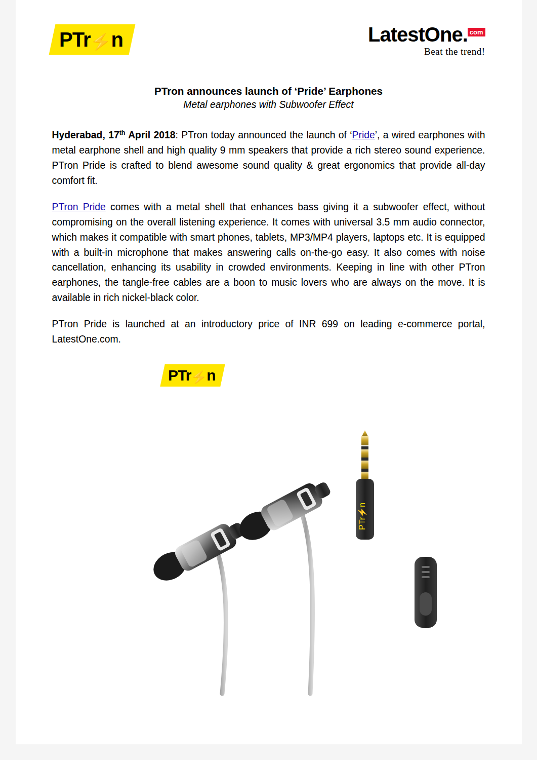PTr⚡n
LatestOne.com
Beat the trend!
PTron announces launch of ‘Pride’ Earphones
Metal earphones with Subwoofer Effect
Hyderabad, 17th April 2018: PTron today announced the launch of ‘Pride’, a wired earphones with metal earphone shell and high quality 9 mm speakers that provide a rich stereo sound experience. PTron Pride is crafted to blend awesome sound quality & great ergonomics that provide all-day comfort fit.
PTron Pride comes with a metal shell that enhances bass giving it a subwoofer effect, without compromising on the overall listening experience. It comes with universal 3.5 mm audio connector, which makes it compatible with smart phones, tablets, MP3/MP4 players, laptops etc. It is equipped with a built-in microphone that makes answering calls on-the-go easy. It also comes with noise cancellation, enhancing its usability in crowded environments. Keeping in line with other PTron earphones, the tangle-free cables are a boon to music lovers who are always on the move. It is available in rich nickel-black color.
PTron Pride is launched at an introductory price of INR 699 on leading e-commerce portal, LatestOne.com.
PTr⚡n
PTr⚡n